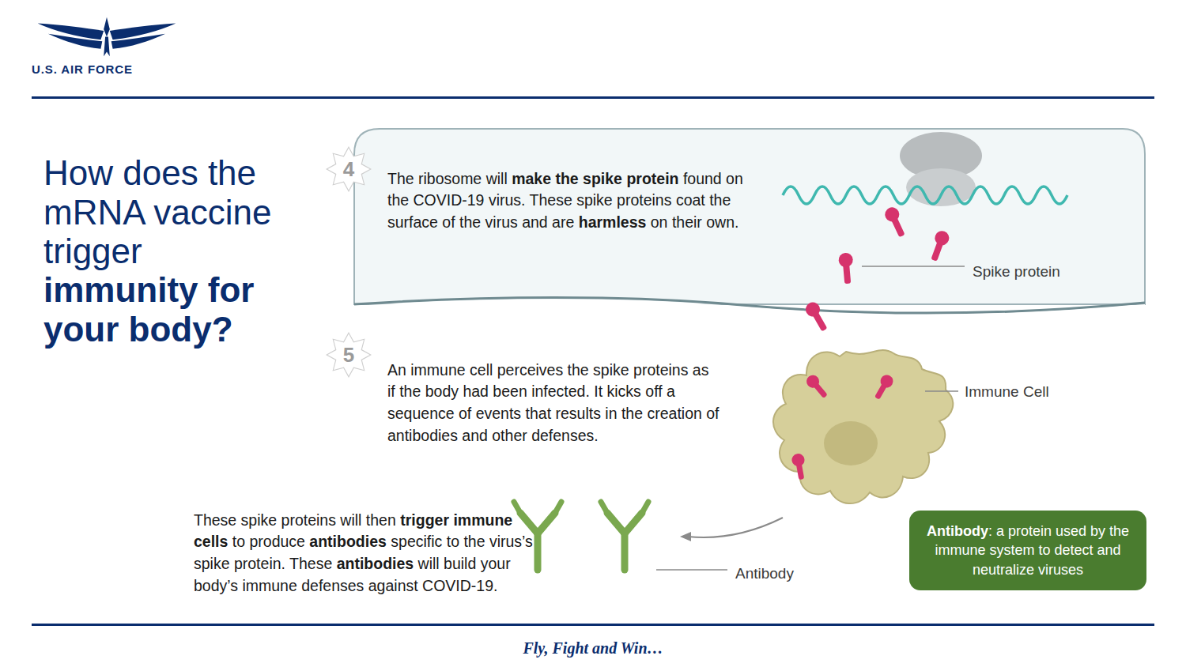U.S. AIR FORCE
How does the mRNA vaccine trigger immunity for your body?
4
5
The ribosome will make the spike protein found on the COVID-19 virus. These spike proteins coat the surface of the virus and are harmless on their own.
An immune cell perceives the spike proteins as if the body had been infected. It kicks off a sequence of events that results in the creation of antibodies and other defenses.
These spike proteins will then trigger immune cells to produce antibodies specific to the virus’s spike protein. These antibodies will build your body’s immune defenses against COVID-19.
Spike protein
Immune Cell
Antibody
Antibody: a protein used by the immune system to detect and neutralize viruses
Fly, Fight and Win…